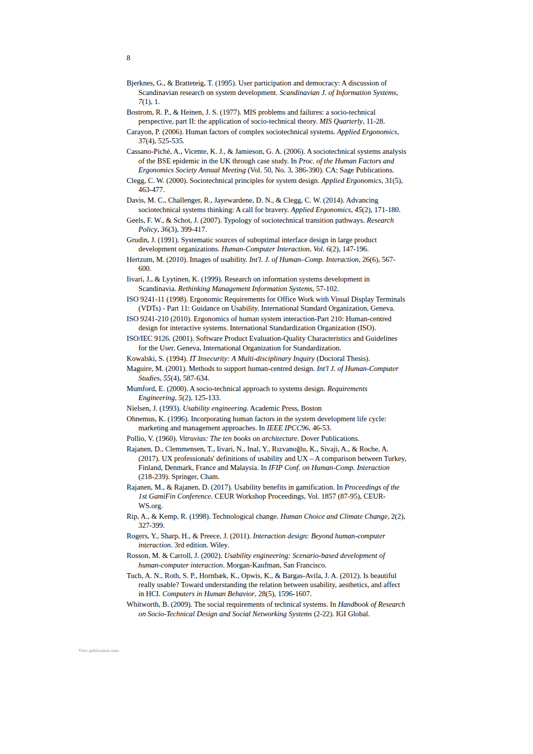8
Bjerknes, G., & Bratteteig, T. (1995). User participation and democracy: A discussion of Scandinavian research on system development. Scandinavian J. of Information Systems, 7(1), 1.
Bostrom, R. P., & Heinen, J. S. (1977). MIS problems and failures: a socio-technical perspective, part II: the application of socio-technical theory. MIS Quarterly, 11-28.
Carayon, P. (2006). Human factors of complex sociotechnical systems. Applied Ergonomics, 37(4), 525-535.
Cassano-Piché, A., Vicente, K. J., & Jamieson, G. A. (2006). A sociotechnical systems analysis of the BSE epidemic in the UK through case study. In Proc. of the Human Factors and Ergonomics Society Annual Meeting (Vol. 50, No. 3, 386-390). CA: Sage Publications.
Clegg, C. W. (2000). Sociotechnical principles for system design. Applied Ergonomics, 31(5), 463-477.
Davis, M. C., Challenger, R., Jayewardene, D. N., & Clegg, C. W. (2014). Advancing sociotechnical systems thinking: A call for bravery. Applied Ergonomics, 45(2), 171-180.
Geels, F. W., & Schot, J. (2007). Typology of sociotechnical transition pathways. Research Policy, 36(3), 399-417.
Grudin, J. (1991). Systematic sources of suboptimal interface design in large product development organizations. Human-Computer Interaction, Vol. 6(2), 147-196.
Hertzum, M. (2010). Images of usability. Int'l. J. of Human–Comp. Interaction, 26(6), 567-600.
Iivari, J., & Lyytinen, K. (1999). Research on information systems development in Scandinavia. Rethinking Management Information Systems, 57-102.
ISO 9241-11 (1998). Ergonomic Requirements for Office Work with Visual Display Terminals (VDTs) - Part 11: Guidance on Usability. International Standard Organization, Geneva.
ISO 9241-210 (2010). Ergonomics of human system interaction-Part 210: Human-centred design for interactive systems. International Standardization Organization (ISO).
ISO/IEC 9126. (2001). Software Product Evaluation-Quality Characteristics and Guidelines for the User, Geneva, International Organization for Standardization.
Kowalski, S. (1994). IT Insecurity: A Multi-disciplinary Inquiry (Doctoral Thesis).
Maguire, M. (2001). Methods to support human-centred design. Int'l J. of Human-Computer Studies, 55(4), 587-634.
Mumford, E. (2000). A socio-technical approach to systems design. Requirements Engineering, 5(2), 125-133.
Nielsen, J. (1993). Usability engineering. Academic Press, Boston
Ohnemus, K. (1996). Incorporating human factors in the system development life cycle: marketing and management approaches. In IEEE IPCC96, 46-53.
Pollio, V. (1960). Vitruvius: The ten books on architecture. Dover Publications.
Rajanen, D., Clemmensen, T., Iivari, N., Inal, Y., Rızvanoğlu, K., Sivaji, A., & Roche, A. (2017). UX professionals' definitions of usability and UX – A comparison between Turkey, Finland, Denmark, France and Malaysia. In IFIP Conf. on Human-Comp. Interaction (218-239). Springer, Cham.
Rajanen, M., & Rajanen, D. (2017). Usability benefits in gamification. In Proceedings of the 1st GamiFin Conference. CEUR Workshop Proceedings, Vol. 1857 (87-95), CEUR-WS.org.
Rip, A., & Kemp, R. (1998). Technological change. Human Choice and Climate Change, 2(2), 327-399.
Rogers, Y., Sharp, H., & Preece, J. (2011). Interaction design: Beyond human-computer interaction. 3rd edition. Wiley.
Rosson, M. & Carroll, J. (2002). Usability engineering: Scenario-based development of human-computer interaction. Morgan-Kaufman, San Francisco.
Tuch, A. N., Roth, S. P., Hornbæk, K., Opwis, K., & Bargas-Avila, J. A. (2012). Is beautiful really usable? Toward understanding the relation between usability, aesthetics, and affect in HCI. Computers in Human Behavior, 28(5), 1596-1607.
Whitworth, B. (2009). The social requirements of technical systems. In Handbook of Research on Socio-Technical Design and Social Networking Systems (2-22). IGI Global.
View publication stats